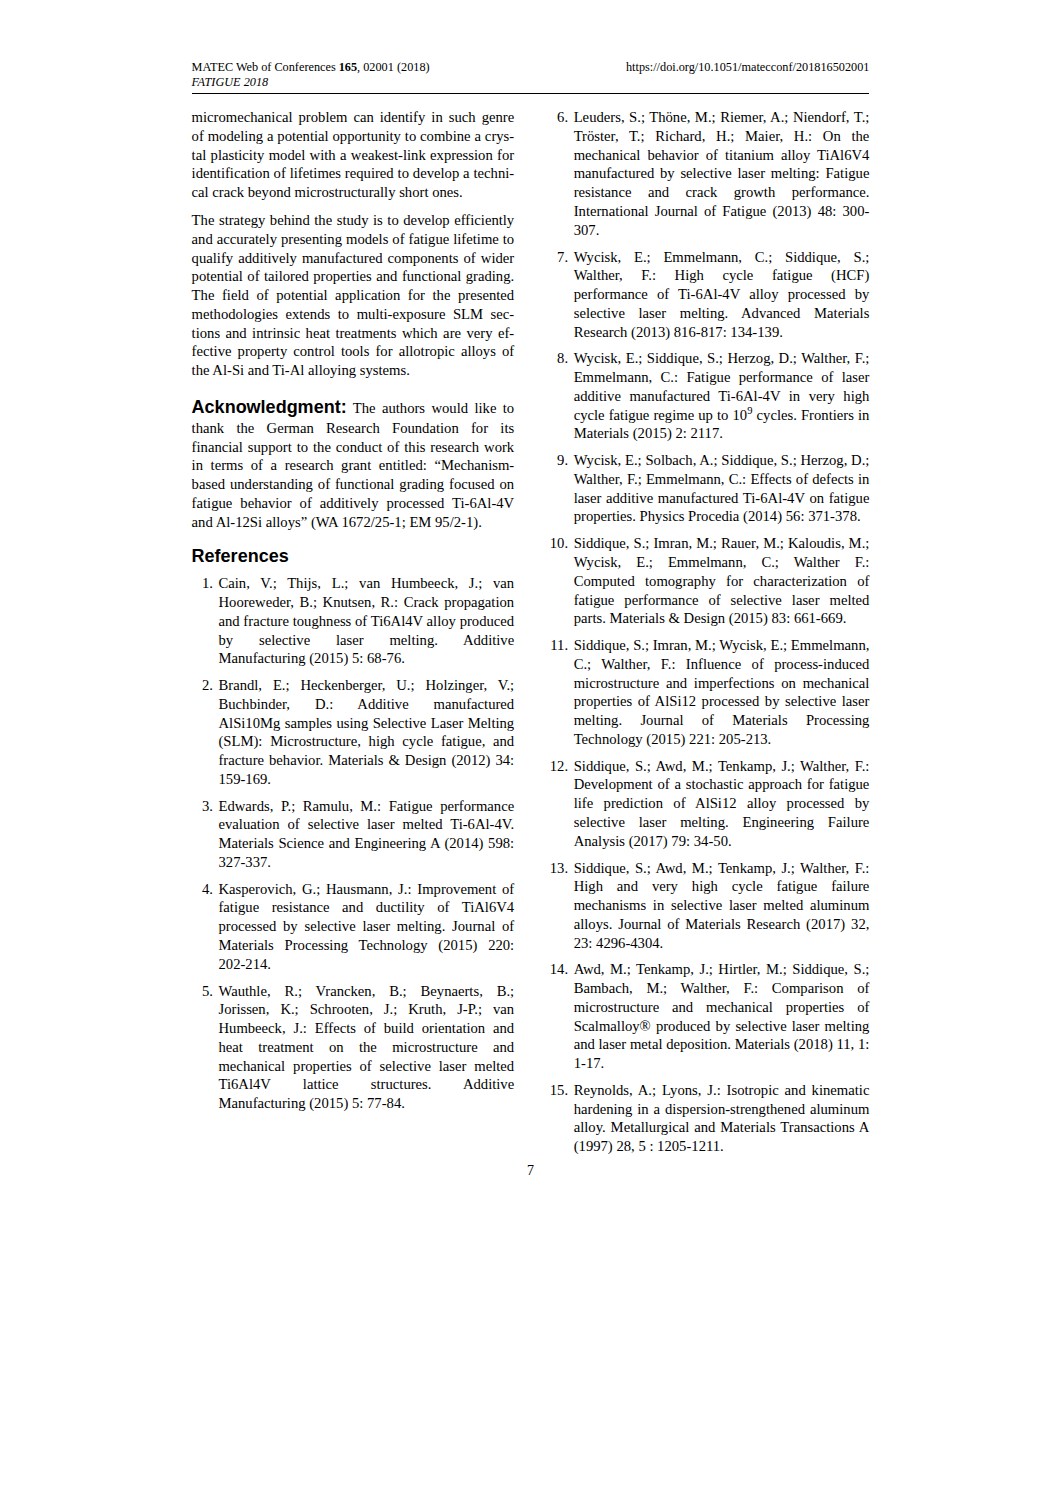MATEC Web of Conferences 165, 02001 (2018)
FATIGUE 2018
https://doi.org/10.1051/matecconf/201816502001
micromechanical problem can identify in such genre of modeling a potential opportunity to combine a crystal plasticity model with a weakest-link expression for identification of lifetimes required to develop a technical crack beyond microstructurally short ones.
The strategy behind the study is to develop efficiently and accurately presenting models of fatigue lifetime to qualify additively manufactured components of wider potential of tailored properties and functional grading. The field of potential application for the presented methodologies extends to multi-exposure SLM sections and intrinsic heat treatments which are very effective property control tools for allotropic alloys of the Al-Si and Ti-Al alloying systems.
Acknowledgment: The authors would like to thank the German Research Foundation for its financial support to the conduct of this research work in terms of a research grant entitled: “Mechanism-based understanding of functional grading focused on fatigue behavior of additively processed Ti-6Al-4V and Al-12Si alloys” (WA 1672/25-1; EM 95/2-1).
References
Cain, V.; Thijs, L.; van Humbeeck, J.; van Hooreweder, B.; Knutsen, R.: Crack propagation and fracture toughness of Ti6Al4V alloy produced by selective laser melting. Additive Manufacturing (2015) 5: 68-76.
Brandl, E.; Heckenberger, U.; Holzinger, V.; Buchbinder, D.: Additive manufactured AlSi10Mg samples using Selective Laser Melting (SLM): Microstructure, high cycle fatigue, and fracture behavior. Materials & Design (2012) 34: 159-169.
Edwards, P.; Ramulu, M.: Fatigue performance evaluation of selective laser melted Ti-6Al-4V. Materials Science and Engineering A (2014) 598: 327-337.
Kasperovich, G.; Hausmann, J.: Improvement of fatigue resistance and ductility of TiAl6V4 processed by selective laser melting. Journal of Materials Processing Technology (2015) 220: 202-214.
Wauthle, R.; Vrancken, B.; Beynaerts, B.; Jorissen, K.; Schrooten, J.; Kruth, J-P.; van Humbeeck, J.: Effects of build orientation and heat treatment on the microstructure and mechanical properties of selective laser melted Ti6Al4V lattice structures. Additive Manufacturing (2015) 5: 77-84.
Leuders, S.; Thöne, M.; Riemer, A.; Niendorf, T.; Tröster, T.; Richard, H.; Maier, H.: On the mechanical behavior of titanium alloy TiAl6V4 manufactured by selective laser melting: Fatigue resistance and crack growth performance. International Journal of Fatigue (2013) 48: 300-307.
Wycisk, E.; Emmelmann, C.; Siddique, S.; Walther, F.: High cycle fatigue (HCF) performance of Ti-6Al-4V alloy processed by selective laser melting. Advanced Materials Research (2013) 816-817: 134-139.
Wycisk, E.; Siddique, S.; Herzog, D.; Walther, F.; Emmelmann, C.: Fatigue performance of laser additive manufactured Ti-6Al-4V in very high cycle fatigue regime up to 109 cycles. Frontiers in Materials (2015) 2: 2117.
Wycisk, E.; Solbach, A.; Siddique, S.; Herzog, D.; Walther, F.; Emmelmann, C.: Effects of defects in laser additive manufactured Ti-6Al-4V on fatigue properties. Physics Procedia (2014) 56: 371-378.
Siddique, S.; Imran, M.; Rauer, M.; Kaloudis, M.; Wycisk, E.; Emmelmann, C.; Walther F.: Computed tomography for characterization of fatigue performance of selective laser melted parts. Materials & Design (2015) 83: 661-669.
Siddique, S.; Imran, M.; Wycisk, E.; Emmelmann, C.; Walther, F.: Influence of process-induced microstructure and imperfections on mechanical properties of AlSi12 processed by selective laser melting. Journal of Materials Processing Technology (2015) 221: 205-213.
Siddique, S.; Awd, M.; Tenkamp, J.; Walther, F.: Development of a stochastic approach for fatigue life prediction of AlSi12 alloy processed by selective laser melting. Engineering Failure Analysis (2017) 79: 34-50.
Siddique, S.; Awd, M.; Tenkamp, J.; Walther, F.: High and very high cycle fatigue failure mechanisms in selective laser melted aluminum alloys. Journal of Materials Research (2017) 32, 23: 4296-4304.
Awd, M.; Tenkamp, J.; Hirtler, M.; Siddique, S.; Bambach, M.; Walther, F.: Comparison of microstructure and mechanical properties of Scalmalloy® produced by selective laser melting and laser metal deposition. Materials (2018) 11, 1: 1-17.
Reynolds, A.; Lyons, J.: Isotropic and kinematic hardening in a dispersion-strengthened aluminum alloy. Metallurgical and Materials Transactions A (1997) 28, 5 : 1205-1211.
7